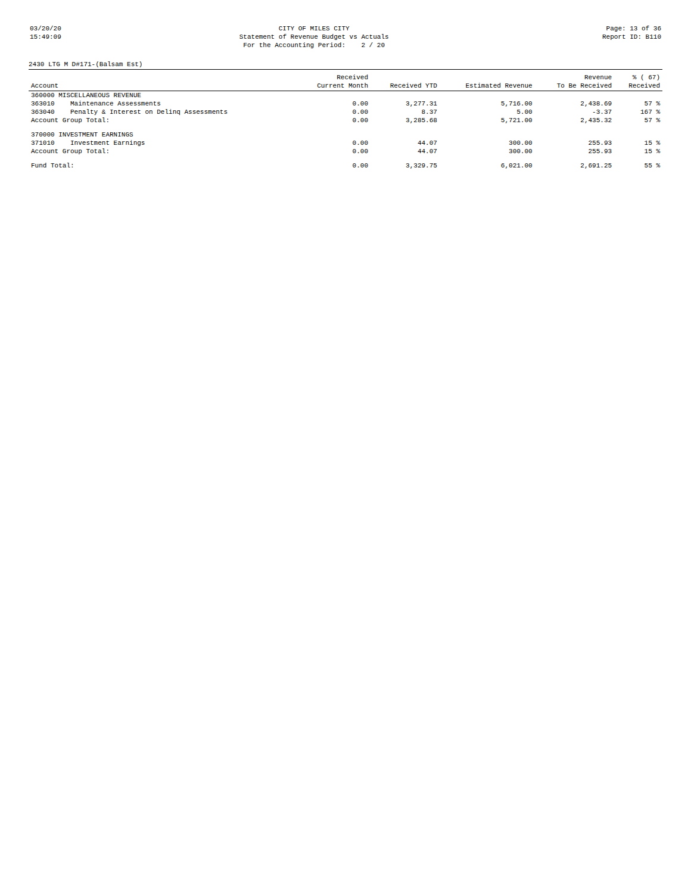| 03/20/20 | CITY OF MILES CITY | Page: 13 of 36 |
| 15:49:09 | Statement of Revenue Budget vs Actuals | Report ID: B110 |
| | For the Accounting Period: 2 / 20 | |
2430 LTG M D#171-(Balsam Est)
| | Received | | | Revenue | % ( 67) |
| --- | --- | --- | --- | --- | --- |
| Account | Current Month | Received YTD | Estimated Revenue | To Be Received | Received |
| 360000 MISCELLANEOUS REVENUE |
| 363010 Maintenance Assessments | 0.00 | 3,277.31 | 5,716.00 | 2,438.69 | 57 % |
| 363040 Penalty & Interest on Delinq Assessments | 0.00 | 8.37 | 5.00 | -3.37 | 167 % |
| Account Group Total: | 0.00 | 3,285.68 | 5,721.00 | 2,435.32 | 57 % |
| 370000 INVESTMENT EARNINGS |
| 371010 Investment Earnings | 0.00 | 44.07 | 300.00 | 255.93 | 15 % |
| Account Group Total: | 0.00 | 44.07 | 300.00 | 255.93 | 15 % |
| Fund Total: | 0.00 | 3,329.75 | 6,021.00 | 2,691.25 | 55 % |